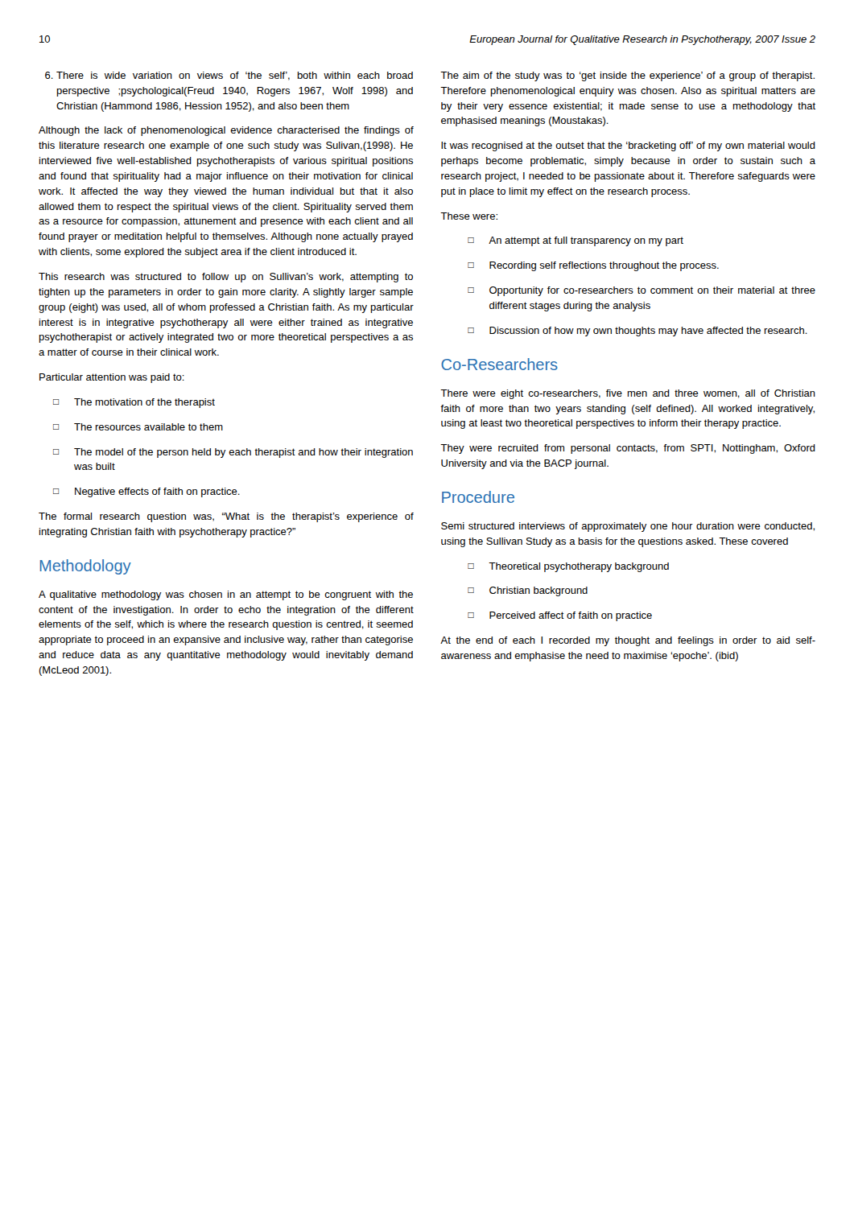10 European Journal for Qualitative Research in Psychotherapy, 2007 Issue 2
There is wide variation on views of ‘the self’, both within each broad perspective ;psychological(Freud 1940, Rogers 1967, Wolf 1998) and Christian (Hammond 1986, Hession 1952), and also been them
Although the lack of phenomenological evidence characterised the findings of this literature research one example of one such study was Sulivan,(1998). He interviewed five well-established psychotherapists of various spiritual positions and found that spirituality had a major influence on their motivation for clinical work. It affected the way they viewed the human individual but that it also allowed them to respect the spiritual views of the client. Spirituality served them as a resource for compassion, attunement and presence with each client and all found prayer or meditation helpful to themselves. Although none actually prayed with clients, some explored the subject area if the client introduced it.
This research was structured to follow up on Sullivan’s work, attempting to tighten up the parameters in order to gain more clarity. A slightly larger sample group (eight) was used, all of whom professed a Christian faith. As my particular interest is in integrative psychotherapy all were either trained as integrative psychotherapist or actively integrated two or more theoretical perspectives a as a matter of course in their clinical work.
Particular attention was paid to:
The motivation of the therapist
The resources available to them
The model of the person held by each therapist and how their integration was built
Negative effects of faith on practice.
The formal research question was, “What is the therapist’s experience of integrating Christian faith with psychotherapy practice?”
Methodology
A qualitative methodology was chosen in an attempt to be congruent with the content of the investigation. In order to echo the integration of the different elements of the self, which is where the research question is centred, it seemed appropriate to proceed in an expansive and inclusive way, rather than categorise and reduce data as any quantitative methodology would inevitably demand (McLeod 2001).
The aim of the study was to ‘get inside the experience’ of a group of therapist. Therefore phenomenological enquiry was chosen. Also as spiritual matters are by their very essence existential; it made sense to use a methodology that emphasised meanings (Moustakas).
It was recognised at the outset that the ‘bracketing off’ of my own material would perhaps become problematic, simply because in order to sustain such a research project, I needed to be passionate about it. Therefore safeguards were put in place to limit my effect on the research process.
These were:
An attempt at full transparency on my part
Recording self reflections throughout the process.
Opportunity for co-researchers to comment on their material at three different stages during the analysis
Discussion of how my own thoughts may have affected the research.
Co-Researchers
There were eight co-researchers, five men and three women, all of Christian faith of more than two years standing (self defined). All worked integratively, using at least two theoretical perspectives to inform their therapy practice.
They were recruited from personal contacts, from SPTI, Nottingham, Oxford University and via the BACP journal.
Procedure
Semi structured interviews of approximately one hour duration were conducted, using the Sullivan Study as a basis for the questions asked. These covered
Theoretical psychotherapy background
Christian background
Perceived affect of faith on practice
At the end of each I recorded my thought and feelings in order to aid self-awareness and emphasise the need to maximise ‘epoche’. (ibid)